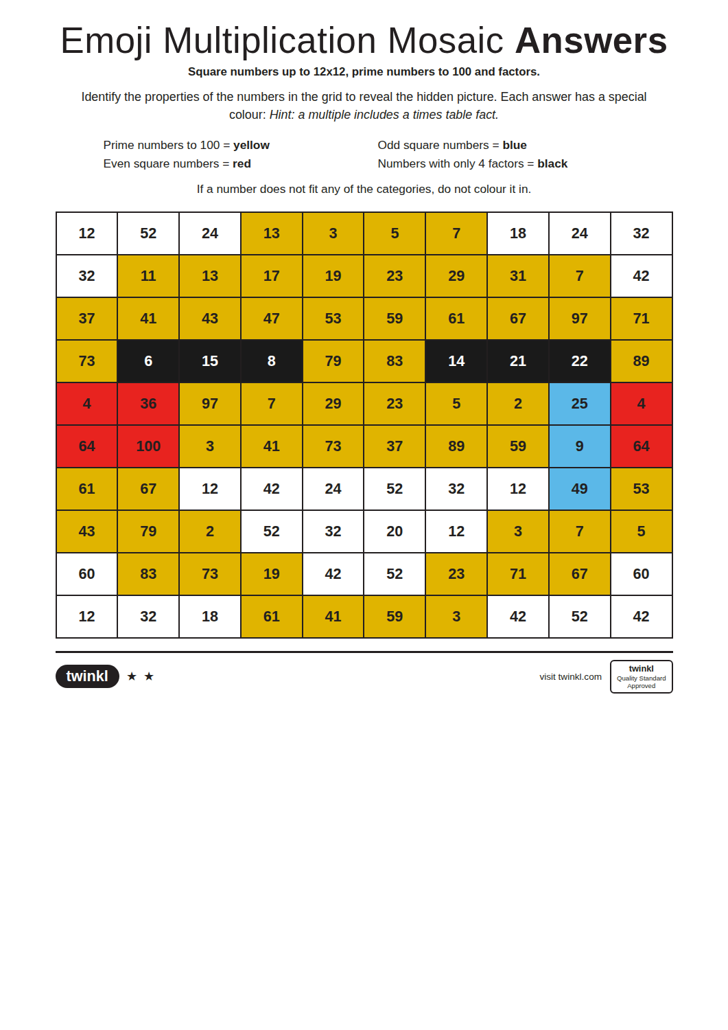Emoji Multiplication Mosaic Answers
Square numbers up to 12x12, prime numbers to 100 and factors.
Identify the properties of the numbers in the grid to reveal the hidden picture. Each answer has a special colour: Hint: a multiple includes a times table fact.
Prime numbers to 100 = yellow
Odd square numbers = blue
Even square numbers = red
Numbers with only 4 factors = black
If a number does not fit any of the categories, do not colour it in.
| 12 | 52 | 24 | 13 | 3 | 5 | 7 | 18 | 24 | 32 |
| 32 | 11 | 13 | 17 | 19 | 23 | 29 | 31 | 7 | 42 |
| 37 | 41 | 43 | 47 | 53 | 59 | 61 | 67 | 97 | 71 |
| 73 | 6 | 15 | 8 | 79 | 83 | 14 | 21 | 22 | 89 |
| 4 | 36 | 97 | 7 | 29 | 23 | 5 | 2 | 25 | 4 |
| 64 | 100 | 3 | 41 | 73 | 37 | 89 | 59 | 9 | 64 |
| 61 | 67 | 12 | 42 | 24 | 52 | 32 | 12 | 49 | 53 |
| 43 | 79 | 2 | 52 | 32 | 20 | 12 | 3 | 7 | 5 |
| 60 | 83 | 73 | 19 | 42 | 52 | 23 | 71 | 67 | 60 |
| 12 | 32 | 18 | 61 | 41 | 59 | 3 | 42 | 52 | 42 |
twinkl ★ ★
visit twinkl.com twinkl Quality Standard
Approved